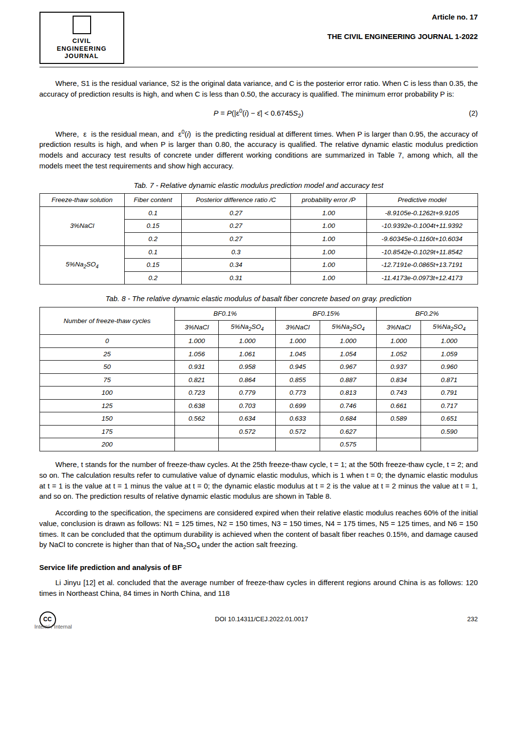CIVIL
ENGINEERING
JOURNAL
Article no. 17
THE CIVIL ENGINEERING JOURNAL 1-2022
Where, S1 is the residual variance, S2 is the original data variance, and C is the posterior error ratio. When C is less than 0.35, the accuracy of prediction results is high, and when C is less than 0.50, the accuracy is qualified. The minimum error probability P is:
P = P(|ε0(i) − ε̄| < 0.6745S2) (2)
Where, ε is the residual mean, and ε0(i) is the predicting residual at different times. When P is larger than 0.95, the accuracy of prediction results is high, and when P is larger than 0.80, the accuracy is qualified. The relative dynamic elastic modulus prediction models and accuracy test results of concrete under different working conditions are summarized in Table 7, among which, all the models meet the test requirements and show high accuracy.
Tab. 7 - Relative dynamic elastic modulus prediction model and accuracy test
| Freeze-thaw solution | Fiber content | Posterior difference ratio /C | probability error /P | Predictive model |
| --- | --- | --- | --- | --- |
| 3%NaCl | 0.1 | 0.27 | 1.00 | -8.9105e-0.1262t+9.9105 |
| 0.15 | 0.27 | 1.00 | -10.9392e-0.1004t+11.9392 |
| 0.2 | 0.27 | 1.00 | -9.60345e-0.1160t+10.6034 |
| 5%Na 2 SO 4 | 0.1 | 0.3 | 1.00 | -10.8542e-0.1029t+11.8542 |
| 0.15 | 0.34 | 1.00 | -12.7191e-0.0865t+13.7191 |
| 0.2 | 0.31 | 1.00 | -11.4173e-0.0973t+12.4173 |
Tab. 8 - The relative dynamic elastic modulus of basalt fiber concrete based on gray. prediction
| Number of freeze-thaw cycles | BF0.1% | BF0.15% | BF0.2% |
| --- | --- | --- | --- |
| 3%NaCl | 5%Na 2 SO 4 | 3%NaCl | 5%Na 2 SO 4 | 3%NaCl | 5%Na 2 SO 4 |
| 0 | 1.000 | 1.000 | 1.000 | 1.000 | 1.000 | 1.000 |
| 25 | 1.056 | 1.061 | 1.045 | 1.054 | 1.052 | 1.059 |
| 50 | 0.931 | 0.958 | 0.945 | 0.967 | 0.937 | 0.960 |
| 75 | 0.821 | 0.864 | 0.855 | 0.887 | 0.834 | 0.871 |
| 100 | 0.723 | 0.779 | 0.773 | 0.813 | 0.743 | 0.791 |
| 125 | 0.638 | 0.703 | 0.699 | 0.746 | 0.661 | 0.717 |
| 150 | 0.562 | 0.634 | 0.633 | 0.684 | 0.589 | 0.651 |
| 175 | | 0.572 | 0.572 | 0.627 | | 0.590 |
| 200 | | | | 0.575 | | |
Where, t stands for the number of freeze-thaw cycles. At the 25th freeze-thaw cycle, t = 1; at the 50th freeze-thaw cycle, t = 2; and so on. The calculation results refer to cumulative value of dynamic elastic modulus, which is 1 when t = 0; the dynamic elastic modulus at t = 1 is the value at t = 1 minus the value at t = 0; the dynamic elastic modulus at t = 2 is the value at t = 2 minus the value at t = 1, and so on. The prediction results of relative dynamic elastic modulus are shown in Table 8.
According to the specification, the specimens are considered expired when their relative elastic modulus reaches 60% of the initial value, conclusion is drawn as follows: N1 = 125 times, N2 = 150 times, N3 = 150 times, N4 = 175 times, N5 = 125 times, and N6 = 150 times. It can be concluded that the optimum durability is achieved when the content of basalt fiber reaches 0.15%, and damage caused by NaCl to concrete is higher than that of Na2SO4 under the action salt freezing.
Service life prediction and analysis of BF
Li Jinyu [12] et al. concluded that the average number of freeze-thaw cycles in different regions around China is as follows: 120 times in Northeast China, 84 times in North China, and 118
CC DOI 10.14311/CEJ.2022.01.0017 232
Interní / Internal